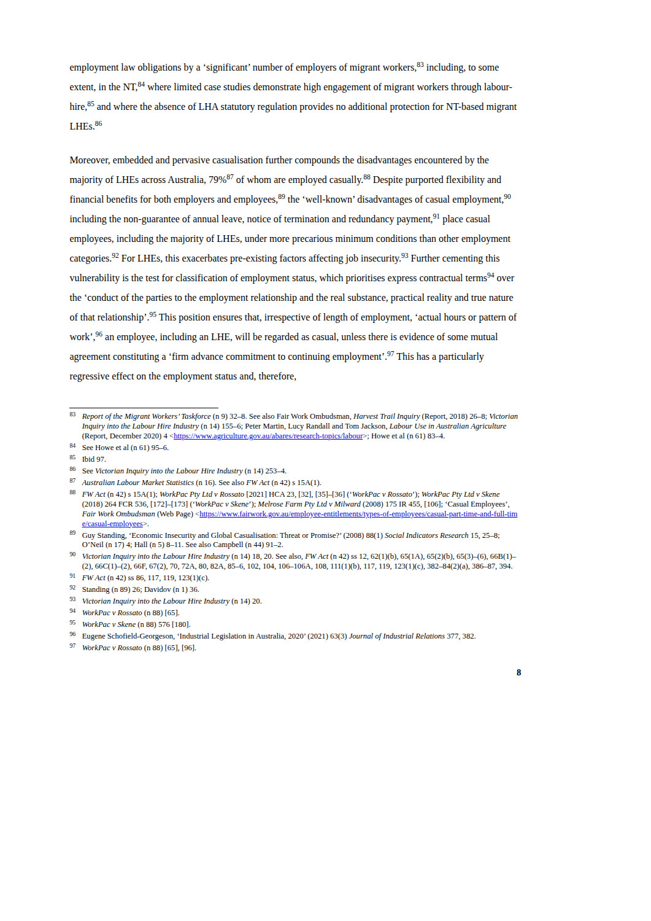employment law obligations by a ‘significant’ number of employers of migrant workers,83 including, to some extent, in the NT,84 where limited case studies demonstrate high engagement of migrant workers through labour-hire,85 and where the absence of LHA statutory regulation provides no additional protection for NT-based migrant LHEs.86
Moreover, embedded and pervasive casualisation further compounds the disadvantages encountered by the majority of LHEs across Australia, 79%87 of whom are employed casually.88 Despite purported flexibility and financial benefits for both employers and employees,89 the ‘well-known’ disadvantages of casual employment,90 including the non-guarantee of annual leave, notice of termination and redundancy payment,91 place casual employees, including the majority of LHEs, under more precarious minimum conditions than other employment categories.92 For LHEs, this exacerbates pre-existing factors affecting job insecurity.93 Further cementing this vulnerability is the test for classification of employment status, which prioritises express contractual terms94 over the ‘conduct of the parties to the employment relationship and the real substance, practical reality and true nature of that relationship’.95 This position ensures that, irrespective of length of employment, ‘actual hours or pattern of work’,96 an employee, including an LHE, will be regarded as casual, unless there is evidence of some mutual agreement constituting a ‘firm advance commitment to continuing employment’.97 This has a particularly regressive effect on the employment status and, therefore,
83 Report of the Migrant Workers’ Taskforce (n 9) 32–8. See also Fair Work Ombudsman, Harvest Trail Inquiry (Report, 2018) 26–8; Victorian Inquiry into the Labour Hire Industry (n 14) 155–6; Peter Martin, Lucy Randall and Tom Jackson, Labour Use in Australian Agriculture (Report, December 2020) 4 <https://www.agriculture.gov.au/abares/research-topics/labour>; Howe et al (n 61) 83–4.
84 See Howe et al (n 61) 95–6.
85 Ibid 97.
86 See Victorian Inquiry into the Labour Hire Industry (n 14) 253–4.
87 Australian Labour Market Statistics (n 16). See also FW Act (n 42) s 15A(1).
88 FW Act (n 42) s 15A(1); WorkPac Pty Ltd v Rossato [2021] HCA 23, [32], [35]–[36] (‘WorkPac v Rossato’); WorkPac Pty Ltd v Skene (2018) 264 FCR 536, [172]–[173] (‘WorkPac v Skene’); Melrose Farm Pty Ltd v Milward (2008) 175 IR 455, [106]; ‘Casual Employees’, Fair Work Ombudsman (Web Page) <https://www.fairwork.gov.au/employee-entitlements/types-of-employees/casual-part-time-and-full-time/casual-employees>.
89 Guy Standing, ‘Economic Insecurity and Global Casualisation: Threat or Promise?’ (2008) 88(1) Social Indicators Research 15, 25–8; O’Neil (n 17) 4; Hall (n 5) 8–11. See also Campbell (n 44) 91–2.
90 Victorian Inquiry into the Labour Hire Industry (n 14) 18, 20. See also, FW Act (n 42) ss 12, 62(1)(b), 65(1A), 65(2)(b), 65(3)–(6), 66B(1)–(2), 66C(1)–(2), 66F, 67(2), 70, 72A, 80, 82A, 85–6, 102, 104, 106–106A, 108, 111(1)(b), 117, 119, 123(1)(c), 382–84(2)(a), 386–87, 394.
91 FW Act (n 42) ss 86, 117, 119, 123(1)(c).
92 Standing (n 89) 26; Davidov (n 1) 36.
93 Victorian Inquiry into the Labour Hire Industry (n 14) 20.
94 WorkPac v Rossato (n 88) [65].
95 WorkPac v Skene (n 88) 576 [180].
96 Eugene Schofield-Georgeson, ‘Industrial Legislation in Australia, 2020’ (2021) 63(3) Journal of Industrial Relations 377, 382.
97 WorkPac v Rossato (n 88) [65], [96].
8